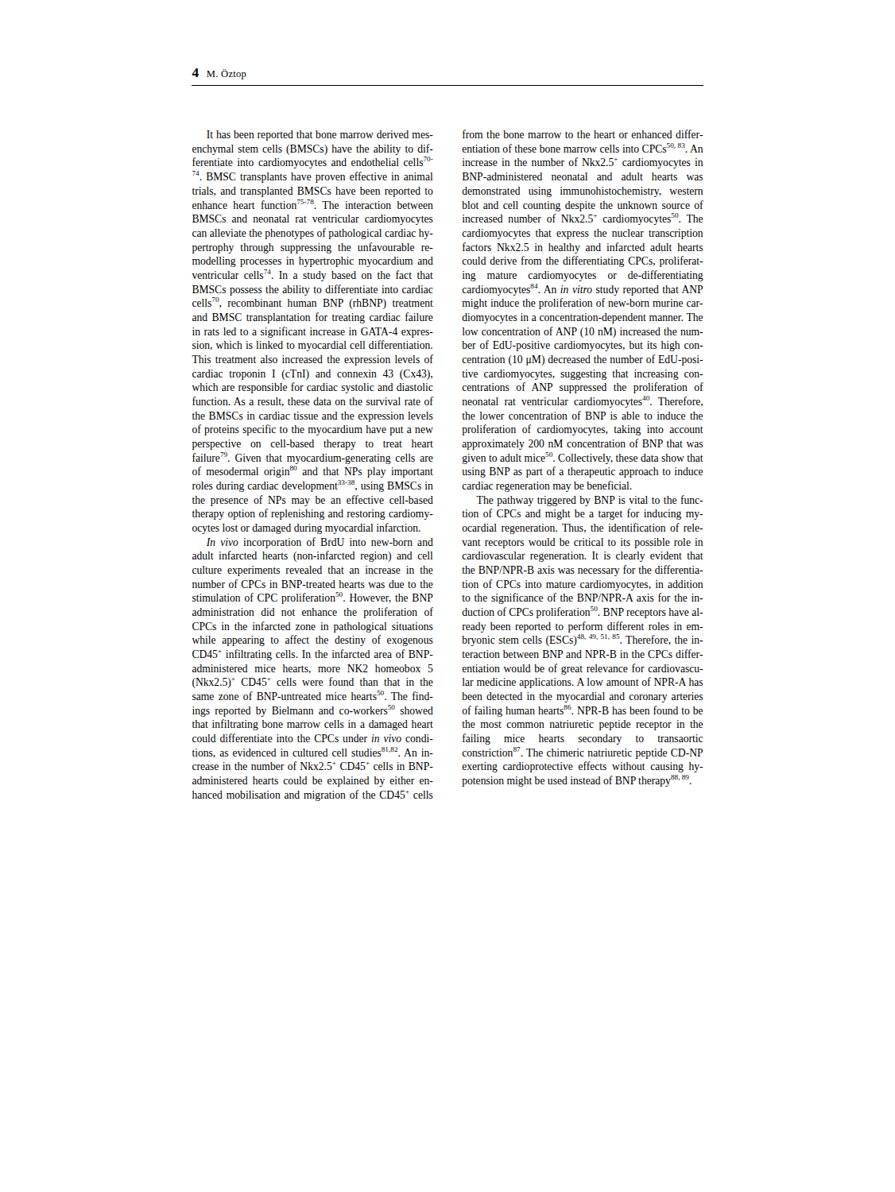4 M. Öztop
It has been reported that bone marrow derived mesenchymal stem cells (BMSCs) have the ability to differentiate into cardiomyocytes and endothelial cells70-74. BMSC transplants have proven effective in animal trials, and transplanted BMSCs have been reported to enhance heart function75-78. The interaction between BMSCs and neonatal rat ventricular cardiomyocytes can alleviate the phenotypes of pathological cardiac hypertrophy through suppressing the unfavourable remodelling processes in hypertrophic myocardium and ventricular cells74. In a study based on the fact that BMSCs possess the ability to differentiate into cardiac cells70, recombinant human BNP (rhBNP) treatment and BMSC transplantation for treating cardiac failure in rats led to a significant increase in GATA-4 expression, which is linked to myocardial cell differentiation. This treatment also increased the expression levels of cardiac troponin I (cTnI) and connexin 43 (Cx43), which are responsible for cardiac systolic and diastolic function. As a result, these data on the survival rate of the BMSCs in cardiac tissue and the expression levels of proteins specific to the myocardium have put a new perspective on cell-based therapy to treat heart failure79. Given that myocardium-generating cells are of mesodermal origin80 and that NPs play important roles during cardiac development33-38, using BMSCs in the presence of NPs may be an effective cell-based therapy option of replenishing and restoring cardiomyocytes lost or damaged during myocardial infarction.
In vivo incorporation of BrdU into new-born and adult infarcted hearts (non-infarcted region) and cell culture experiments revealed that an increase in the number of CPCs in BNP-treated hearts was due to the stimulation of CPC proliferation50. However, the BNP administration did not enhance the proliferation of CPCs in the infarcted zone in pathological situations while appearing to affect the destiny of exogenous CD45+ infiltrating cells. In the infarcted area of BNP-administered mice hearts, more NK2 homeobox 5 (Nkx2.5)+ CD45+ cells were found than that in the same zone of BNP-untreated mice hearts50. The findings reported by Bielmann and co-workers50 showed that infiltrating bone marrow cells in a damaged heart could differentiate into the CPCs under in vivo conditions, as evidenced in cultured cell studies81,82. An increase in the number of Nkx2.5+ CD45+ cells in BNP-administered hearts could be explained by either enhanced mobilisation and migration of the CD45+ cells from the bone marrow to the heart or enhanced differentiation of these bone marrow cells into CPCs50, 83. An increase in the number of Nkx2.5+ cardiomyocytes in BNP-administered neonatal and adult hearts was demonstrated using immunohistochemistry, western blot and cell counting despite the unknown source of increased number of Nkx2.5+ cardiomyocytes50. The cardiomyocytes that express the nuclear transcription factors Nkx2.5 in healthy and infarcted adult hearts could derive from the differentiating CPCs, proliferating mature cardiomyocytes or de-differentiating cardiomyocytes84. An in vitro study reported that ANP might induce the proliferation of new-born murine cardiomyocytes in a concentration-dependent manner. The low concentration of ANP (10 nM) increased the number of EdU-positive cardiomyocytes, but its high concentration (10 μM) decreased the number of EdU-positive cardiomyocytes, suggesting that increasing concentrations of ANP suppressed the proliferation of neonatal rat ventricular cardiomyocytes40. Therefore, the lower concentration of BNP is able to induce the proliferation of cardiomyocytes, taking into account approximately 200 nM concentration of BNP that was given to adult mice50. Collectively, these data show that using BNP as part of a therapeutic approach to induce cardiac regeneration may be beneficial.
The pathway triggered by BNP is vital to the function of CPCs and might be a target for inducing myocardial regeneration. Thus, the identification of relevant receptors would be critical to its possible role in cardiovascular regeneration. It is clearly evident that the BNP/NPR-B axis was necessary for the differentiation of CPCs into mature cardiomyocytes, in addition to the significance of the BNP/NPR-A axis for the induction of CPCs proliferation50. BNP receptors have already been reported to perform different roles in embryonic stem cells (ESCs)48, 49, 51, 85. Therefore, the interaction between BNP and NPR-B in the CPCs differentiation would be of great relevance for cardiovascular medicine applications. A low amount of NPR-A has been detected in the myocardial and coronary arteries of failing human hearts86. NPR-B has been found to be the most common natriuretic peptide receptor in the failing mice hearts secondary to transaortic constriction87. The chimeric natriuretic peptide CD-NP exerting cardioprotective effects without causing hypotension might be used instead of BNP therapy88, 89.